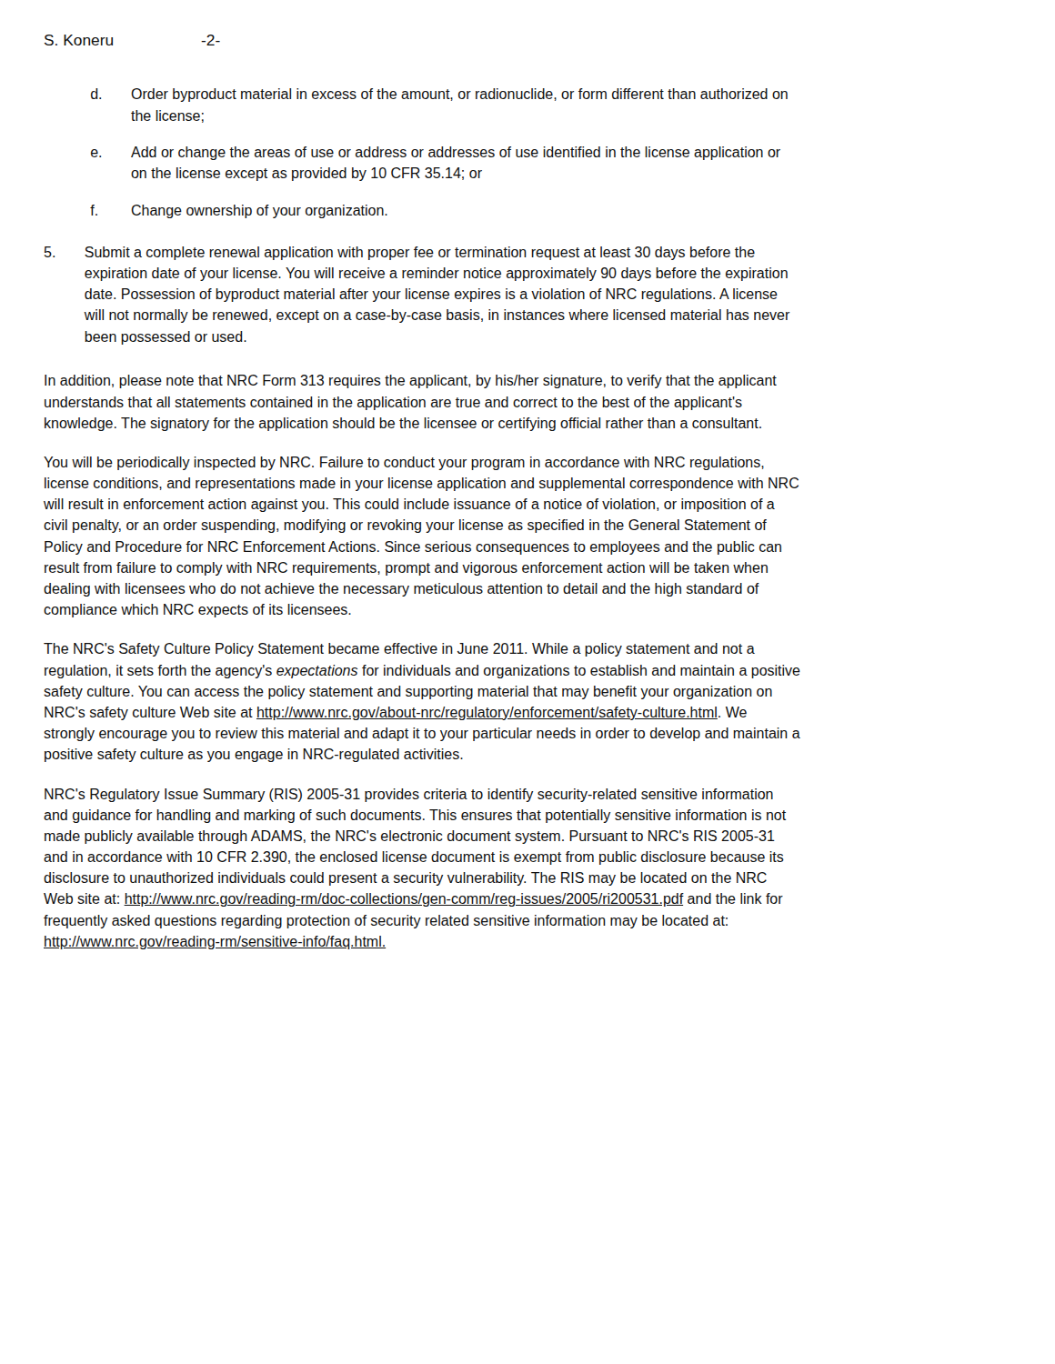S. Koneru -2-
d. Order byproduct material in excess of the amount, or radionuclide, or form different than authorized on the license;
e. Add or change the areas of use or address or addresses of use identified in the license application or on the license except as provided by 10 CFR 35.14; or
f. Change ownership of your organization.
5. Submit a complete renewal application with proper fee or termination request at least 30 days before the expiration date of your license. You will receive a reminder notice approximately 90 days before the expiration date. Possession of byproduct material after your license expires is a violation of NRC regulations. A license will not normally be renewed, except on a case-by-case basis, in instances where licensed material has never been possessed or used.
In addition, please note that NRC Form 313 requires the applicant, by his/her signature, to verify that the applicant understands that all statements contained in the application are true and correct to the best of the applicant's knowledge. The signatory for the application should be the licensee or certifying official rather than a consultant.
You will be periodically inspected by NRC. Failure to conduct your program in accordance with NRC regulations, license conditions, and representations made in your license application and supplemental correspondence with NRC will result in enforcement action against you. This could include issuance of a notice of violation, or imposition of a civil penalty, or an order suspending, modifying or revoking your license as specified in the General Statement of Policy and Procedure for NRC Enforcement Actions. Since serious consequences to employees and the public can result from failure to comply with NRC requirements, prompt and vigorous enforcement action will be taken when dealing with licensees who do not achieve the necessary meticulous attention to detail and the high standard of compliance which NRC expects of its licensees.
The NRC's Safety Culture Policy Statement became effective in June 2011. While a policy statement and not a regulation, it sets forth the agency's expectations for individuals and organizations to establish and maintain a positive safety culture. You can access the policy statement and supporting material that may benefit your organization on NRC's safety culture Web site at http://www.nrc.gov/about-nrc/regulatory/enforcement/safety-culture.html. We strongly encourage you to review this material and adapt it to your particular needs in order to develop and maintain a positive safety culture as you engage in NRC-regulated activities.
NRC's Regulatory Issue Summary (RIS) 2005-31 provides criteria to identify security-related sensitive information and guidance for handling and marking of such documents. This ensures that potentially sensitive information is not made publicly available through ADAMS, the NRC's electronic document system. Pursuant to NRC's RIS 2005-31 and in accordance with 10 CFR 2.390, the enclosed license document is exempt from public disclosure because its disclosure to unauthorized individuals could present a security vulnerability. The RIS may be located on the NRC Web site at: http://www.nrc.gov/reading-rm/doc-collections/gen-comm/reg-issues/2005/ri200531.pdf and the link for frequently asked questions regarding protection of security related sensitive information may be located at: http://www.nrc.gov/reading-rm/sensitive-info/faq.html.